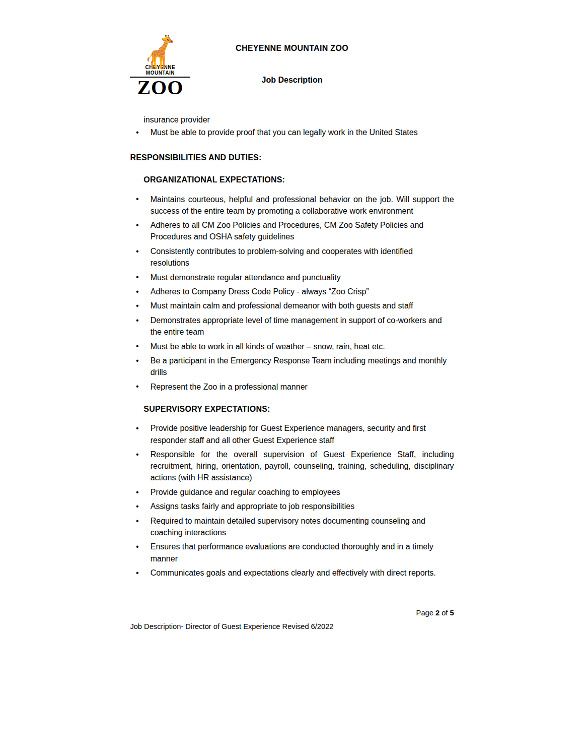🦒
CHEYENNE
MOUNTAIN
ZOO
CHEYENNE MOUNTAIN ZOO
Job Description
insurance provider
Must be able to provide proof that you can legally work in the United States
RESPONSIBILITIES AND DUTIES:
ORGANIZATIONAL EXPECTATIONS:
Maintains courteous, helpful and professional behavior on the job. Will support the success of the entire team by promoting a collaborative work environment
Adheres to all CM Zoo Policies and Procedures, CM Zoo Safety Policies and Procedures and OSHA safety guidelines
Consistently contributes to problem-solving and cooperates with identified resolutions
Must demonstrate regular attendance and punctuality
Adheres to Company Dress Code Policy - always “Zoo Crisp”
Must maintain calm and professional demeanor with both guests and staff
Demonstrates appropriate level of time management in support of co-workers and the entire team
Must be able to work in all kinds of weather – snow, rain, heat etc.
Be a participant in the Emergency Response Team including meetings and monthly drills
Represent the Zoo in a professional manner
SUPERVISORY EXPECTATIONS:
Provide positive leadership for Guest Experience managers, security and first responder staff and all other Guest Experience staff
Responsible for the overall supervision of Guest Experience Staff, including recruitment, hiring, orientation, payroll, counseling, training, scheduling, disciplinary actions (with HR assistance)
Provide guidance and regular coaching to employees
Assigns tasks fairly and appropriate to job responsibilities
Required to maintain detailed supervisory notes documenting counseling and coaching interactions
Ensures that performance evaluations are conducted thoroughly and in a timely manner
Communicates goals and expectations clearly and effectively with direct reports.
Page 2 of 5
Job Description- Director of Guest Experience Revised 6/2022